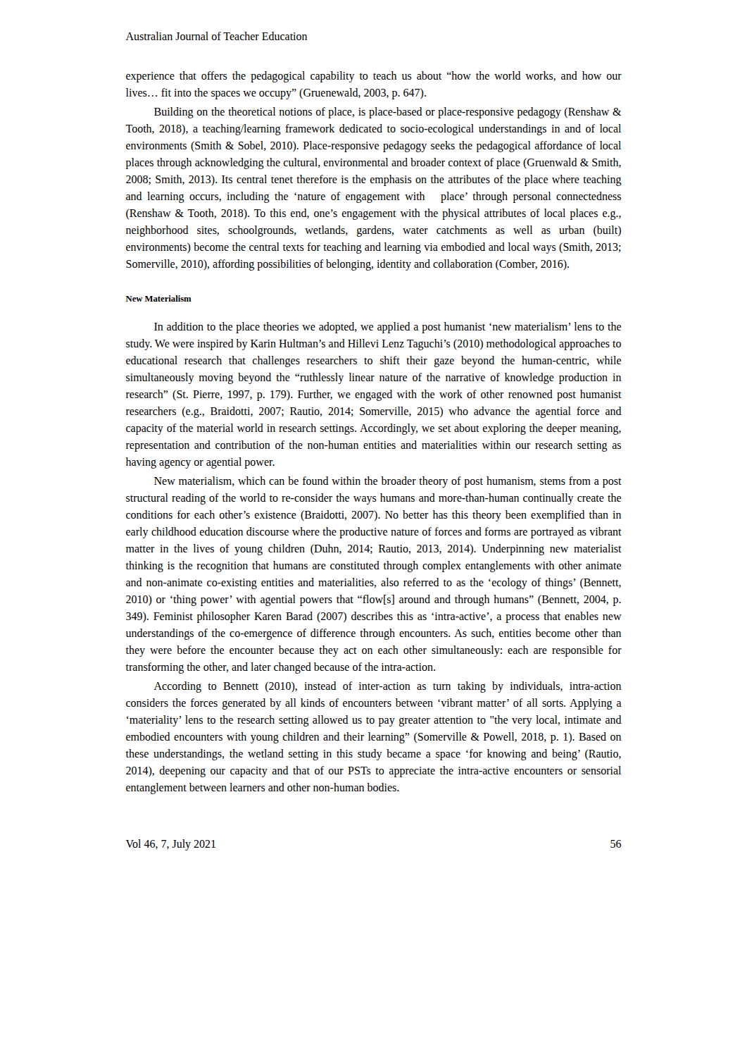Australian Journal of Teacher Education
experience that offers the pedagogical capability to teach us about “how the world works, and how our lives… fit into the spaces we occupy” (Gruenewald, 2003, p. 647).
Building on the theoretical notions of place, is place-based or place-responsive pedagogy (Renshaw & Tooth, 2018), a teaching/learning framework dedicated to socio-ecological understandings in and of local environments (Smith & Sobel, 2010). Place-responsive pedagogy seeks the pedagogical affordance of local places through acknowledging the cultural, environmental and broader context of place (Gruenwald & Smith, 2008; Smith, 2013). Its central tenet therefore is the emphasis on the attributes of the place where teaching and learning occurs, including the ‘nature of engagement with place’ through personal connectedness (Renshaw & Tooth, 2018). To this end, one’s engagement with the physical attributes of local places e.g., neighborhood sites, schoolgrounds, wetlands, gardens, water catchments as well as urban (built) environments) become the central texts for teaching and learning via embodied and local ways (Smith, 2013; Somerville, 2010), affording possibilities of belonging, identity and collaboration (Comber, 2016).
New Materialism
In addition to the place theories we adopted, we applied a post humanist ‘new materialism’ lens to the study. We were inspired by Karin Hultman’s and Hillevi Lenz Taguchi’s (2010) methodological approaches to educational research that challenges researchers to shift their gaze beyond the human-centric, while simultaneously moving beyond the “ruthlessly linear nature of the narrative of knowledge production in research” (St. Pierre, 1997, p. 179). Further, we engaged with the work of other renowned post humanist researchers (e.g., Braidotti, 2007; Rautio, 2014; Somerville, 2015) who advance the agential force and capacity of the material world in research settings. Accordingly, we set about exploring the deeper meaning, representation and contribution of the non-human entities and materialities within our research setting as having agency or agential power.
New materialism, which can be found within the broader theory of post humanism, stems from a post structural reading of the world to re-consider the ways humans and more-than-human continually create the conditions for each other’s existence (Braidotti, 2007). No better has this theory been exemplified than in early childhood education discourse where the productive nature of forces and forms are portrayed as vibrant matter in the lives of young children (Duhn, 2014; Rautio, 2013, 2014). Underpinning new materialist thinking is the recognition that humans are constituted through complex entanglements with other animate and non-animate co-existing entities and materialities, also referred to as the ‘ecology of things’ (Bennett, 2010) or ‘thing power’ with agential powers that “flow[s] around and through humans” (Bennett, 2004, p. 349). Feminist philosopher Karen Barad (2007) describes this as ‘intra-active’, a process that enables new understandings of the co-emergence of difference through encounters. As such, entities become other than they were before the encounter because they act on each other simultaneously: each are responsible for transforming the other, and later changed because of the intra-action.
According to Bennett (2010), instead of inter-action as turn taking by individuals, intra-action considers the forces generated by all kinds of encounters between ‘vibrant matter’ of all sorts. Applying a ‘materiality’ lens to the research setting allowed us to pay greater attention to "the very local, intimate and embodied encounters with young children and their learning” (Somerville & Powell, 2018, p. 1). Based on these understandings, the wetland setting in this study became a space ‘for knowing and being’ (Rautio, 2014), deepening our capacity and that of our PSTs to appreciate the intra-active encounters or sensorial entanglement between learners and other non-human bodies.
Vol 46, 7, July 2021 56